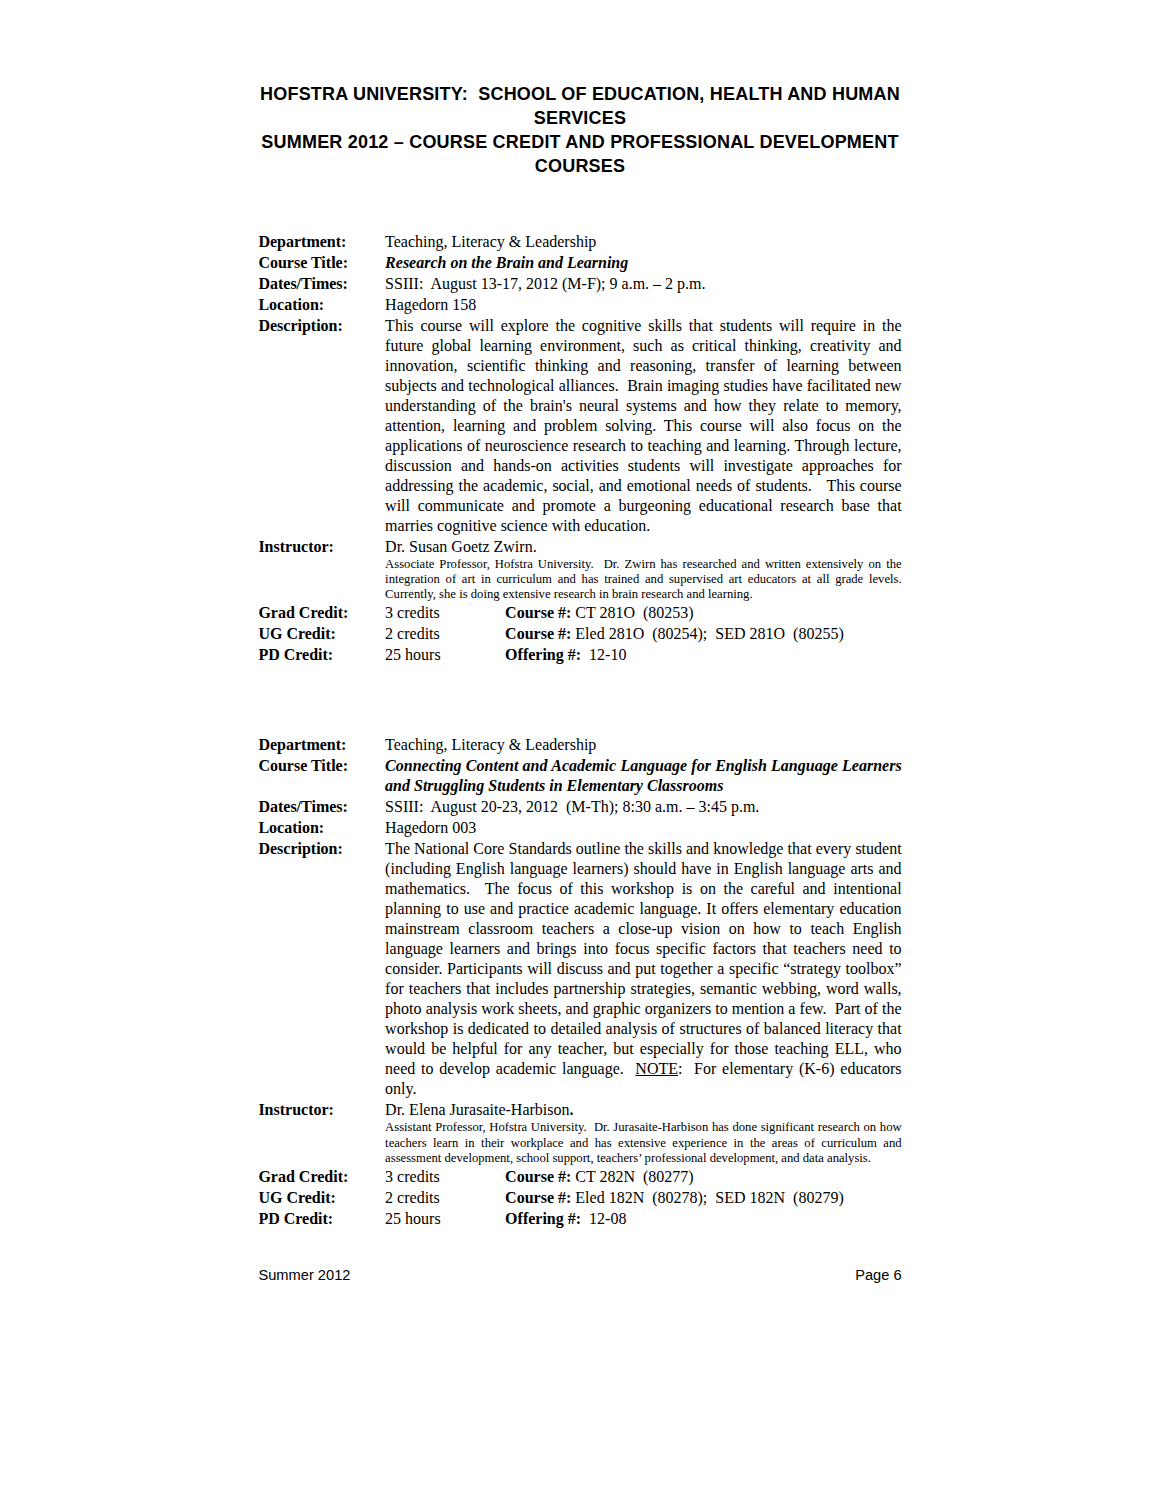HOFSTRA UNIVERSITY: SCHOOL OF EDUCATION, HEALTH AND HUMAN SERVICES SUMMER 2012 – COURSE CREDIT AND PROFESSIONAL DEVELOPMENT COURSES
| Department: | Teaching, Literacy & Leadership |
| Course Title: | Research on the Brain and Learning |
| Dates/Times: | SSIII: August 13-17, 2012 (M-F); 9 a.m. – 2 p.m. |
| Location: | Hagedorn 158 |
| Description: | This course will explore the cognitive skills that students will require in the future global learning environment, such as critical thinking, creativity and innovation, scientific thinking and reasoning, transfer of learning between subjects and technological alliances. Brain imaging studies have facilitated new understanding of the brain's neural systems and how they relate to memory, attention, learning and problem solving. This course will also focus on the applications of neuroscience research to teaching and learning. Through lecture, discussion and hands-on activities students will investigate approaches for addressing the academic, social, and emotional needs of students. This course will communicate and promote a burgeoning educational research base that marries cognitive science with education. |
| Instructor: | Dr. Susan Goetz Zwirn. Associate Professor, Hofstra University. Dr. Zwirn has researched and written extensively on the integration of art in curriculum and has trained and supervised art educators at all grade levels. Currently, she is doing extensive research in brain research and learning. |
| Grad Credit: | 3 credits Course #: CT 281O (80253) |
| UG Credit: | 2 credits Course #: Eled 281O (80254); SED 281O (80255) |
| PD Credit: | 25 hours Offering #: 12-10 |
| Department: | Teaching, Literacy & Leadership |
| Course Title: | Connecting Content and Academic Language for English Language Learners and Struggling Students in Elementary Classrooms |
| Dates/Times: | SSIII: August 20-23, 2012 (M-Th); 8:30 a.m. – 3:45 p.m. |
| Location: | Hagedorn 003 |
| Description: | The National Core Standards outline the skills and knowledge that every student (including English language learners) should have in English language arts and mathematics. The focus of this workshop is on the careful and intentional planning to use and practice academic language. It offers elementary education mainstream classroom teachers a close-up vision on how to teach English language learners and brings into focus specific factors that teachers need to consider. Participants will discuss and put together a specific “strategy toolbox” for teachers that includes partnership strategies, semantic webbing, word walls, photo analysis work sheets, and graphic organizers to mention a few. Part of the workshop is dedicated to detailed analysis of structures of balanced literacy that would be helpful for any teacher, but especially for those teaching ELL, who need to develop academic language. NOTE : For elementary (K-6) educators only. |
| Instructor: | Dr. Elena Jurasaite-Harbison . Assistant Professor, Hofstra University. Dr. Jurasaite-Harbison has done significant research on how teachers learn in their workplace and has extensive experience in the areas of curriculum and assessment development, school support, teachers’ professional development, and data analysis. |
| Grad Credit: | 3 credits Course #: CT 282N (80277) |
| UG Credit: | 2 credits Course #: Eled 182N (80278); SED 182N (80279) |
| PD Credit: | 25 hours Offering #: 12-08 |
Summer 2012 Page 6